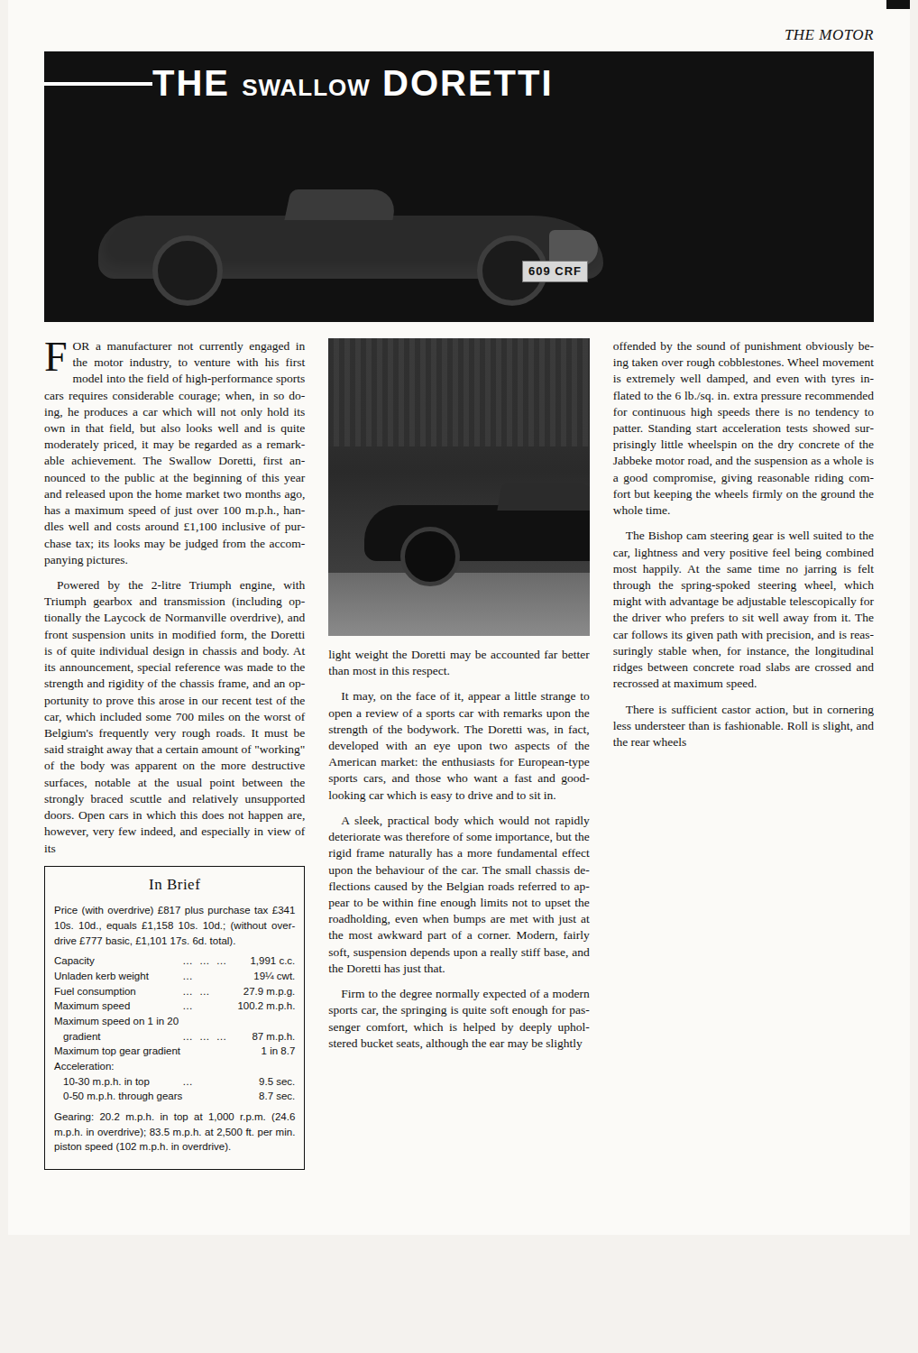THE MOTOR
The SWALLOW DORETTI
609 CRF
A Luxurious, Fast
and Economical
Coach-built 2-litre
Sports Car
COMBINING good looks with modest wind resistance, the Doretti body is metal framed and combines with the reinforced tubular chassis to make this an exceptionally rigid open car. Conversion from open to closed trim is rapid, even without leaving the car.
FOR a manufacturer not currently engaged in the motor industry, to venture with his first model into the field of high-performance sports cars requires considerable courage; when, in so doing, he produces a car which will not only hold its own in that field, but also looks well and is quite moderately priced, it may be regarded as a remarkable achievement. The Swallow Doretti, first announced to the public at the beginning of this year and released upon the home market two months ago, has a maximum speed of just over 100 m.p.h., handles well and costs around £1,100 inclusive of purchase tax; its looks may be judged from the accompanying pictures.
Powered by the 2-litre Triumph engine, with Triumph gearbox and transmission (including optionally the Laycock de Normanville overdrive), and front suspension units in modified form, the Doretti is of quite individual design in chassis and body. At its announcement, special reference was made to the strength and rigidity of the chassis frame, and an opportunity to prove this arose in our recent test of the car, which included some 700 miles on the worst of Belgium's frequently very rough roads. It must be said straight away that a certain amount of "working" of the body was apparent on the more destructive surfaces, notable at the usual point between the strongly braced scuttle and relatively unsupported doors. Open cars in which this does not happen are, however, very few indeed, and especially in view of its
In Brief
Price (with overdrive) £817 plus purchase tax £341 10s. 10d., equals £1,158 10s. 10d.; (without overdrive £777 basic, £1,101 17s. 6d. total).
| Capacity | … … … | 1,991 c.c. |
| Unladen kerb weight | … | 19¼ cwt. |
| Fuel consumption | … … | 27.9 m.p.g. |
| Maximum speed | … | 100.2 m.p.h. |
| Maximum speed on 1 in 20 |
| gradient | … … … | 87 m.p.h. |
| Maximum top gear gradient | | 1 in 8.7 |
| Acceleration: |
| 10-30 m.p.h. in top | … | 9.5 sec. |
| 0-50 m.p.h. through gears | | 8.7 sec. |
Gearing: 20.2 m.p.h. in top at 1,000 r.p.m. (24.6 m.p.h. in overdrive); 83.5 m.p.h. at 2,500 ft. per min. piston speed (102 m.p.h. in overdrive).
609 CRF
light weight the Doretti may be accounted far better than most in this respect.
It may, on the face of it, appear a little strange to open a review of a sports car with remarks upon the strength of the bodywork. The Doretti was, in fact, developed with an eye upon two aspects of the American market: the enthusiasts for European-type sports cars, and those who want a fast and good-looking car which is easy to drive and to sit in.
A sleek, practical body which would not rapidly deteriorate was therefore of some importance, but the rigid frame naturally has a more fundamental effect upon the behaviour of the car. The small chassis deflections caused by the Belgian roads referred to appear to be within fine enough limits not to upset the roadholding, even when bumps are met with just at the most awkward part of a corner. Modern, fairly soft, suspension depends upon a really stiff base, and the Doretti has just that.
Firm to the degree normally expected of a modern sports car, the springing is quite soft enough for passenger comfort, which is helped by deeply upholstered bucket seats, although the ear may be slightly
offended by the sound of punishment obviously being taken over rough cobblestones. Wheel movement is extremely well damped, and even with tyres inflated to the 6 lb./sq. in. extra pressure recommended for continuous high speeds there is no tendency to patter. Standing start acceleration tests showed surprisingly little wheelspin on the dry concrete of the Jabbeke motor road, and the suspension as a whole is a good compromise, giving reasonable riding comfort but keeping the wheels firmly on the ground the whole time.
The Bishop cam steering gear is well suited to the car, lightness and very positive feel being combined most happily. At the same time no jarring is felt through the spring-spoked steering wheel, which might with advantage be adjustable telescopically for the driver who prefers to sit well away from it. The car follows its given path with precision, and is reassuringly stable when, for instance, the longitudinal ridges between concrete road slabs are crossed and recrossed at maximum speed.
There is sufficient castor action, but in cornering less understeer than is fashionable. Roll is slight, and the rear wheels